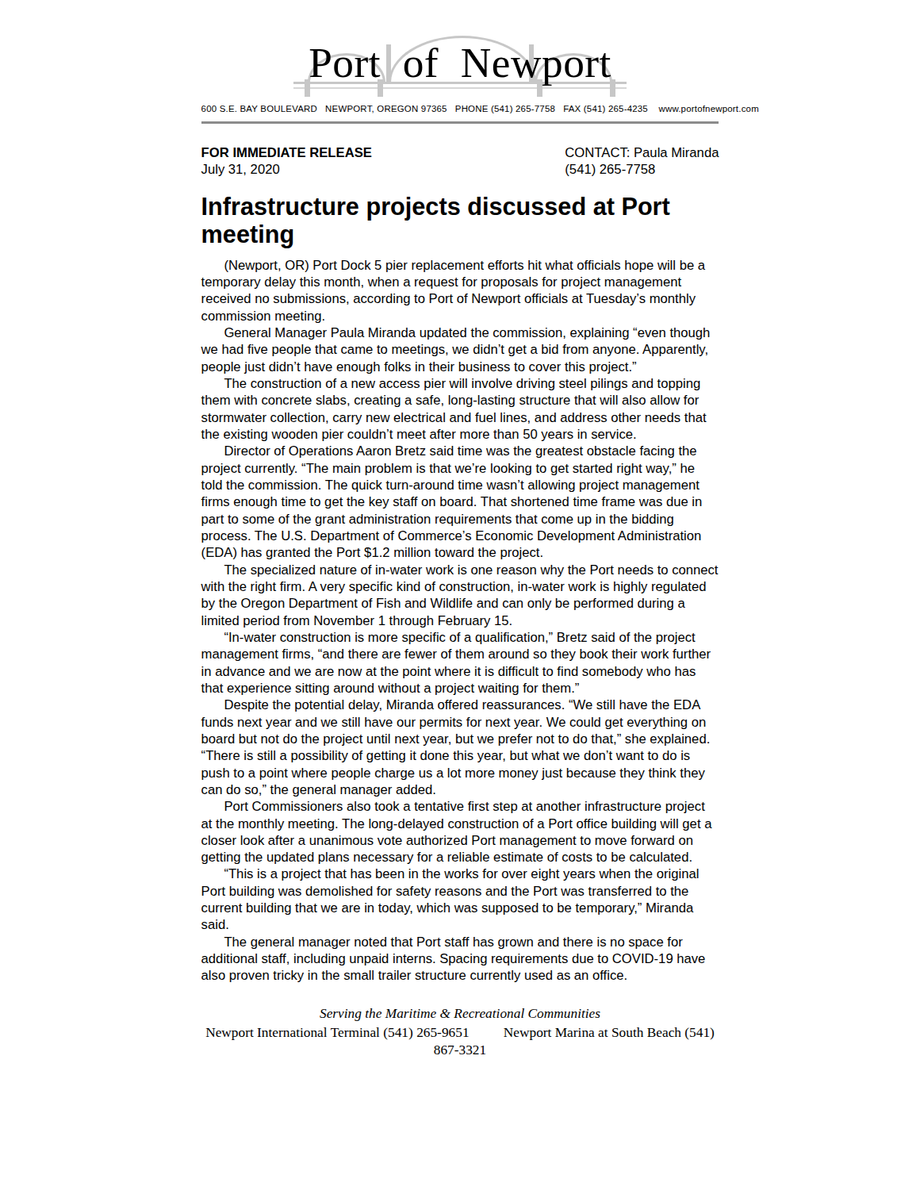Port of Newport
600 S.E. BAY BOULEVARD NEWPORT, OREGON 97365 PHONE (541) 265-7758 FAX (541) 265-4235 www.portofnewport.com
FOR IMMEDIATE RELEASE
July 31, 2020
CONTACT: Paula Miranda
(541) 265-7758
Infrastructure projects discussed at Port meeting
(Newport, OR) Port Dock 5 pier replacement efforts hit what officials hope will be a temporary delay this month, when a request for proposals for project management received no submissions, according to Port of Newport officials at Tuesday’s monthly commission meeting.
General Manager Paula Miranda updated the commission, explaining “even though we had five people that came to meetings, we didn’t get a bid from anyone. Apparently, people just didn’t have enough folks in their business to cover this project.”
The construction of a new access pier will involve driving steel pilings and topping them with concrete slabs, creating a safe, long-lasting structure that will also allow for stormwater collection, carry new electrical and fuel lines, and address other needs that the existing wooden pier couldn’t meet after more than 50 years in service.
Director of Operations Aaron Bretz said time was the greatest obstacle facing the project currently. “The main problem is that we’re looking to get started right way,” he told the commission. The quick turn-around time wasn’t allowing project management firms enough time to get the key staff on board. That shortened time frame was due in part to some of the grant administration requirements that come up in the bidding process. The U.S. Department of Commerce’s Economic Development Administration (EDA) has granted the Port $1.2 million toward the project.
The specialized nature of in-water work is one reason why the Port needs to connect with the right firm. A very specific kind of construction, in-water work is highly regulated by the Oregon Department of Fish and Wildlife and can only be performed during a limited period from November 1 through February 15.
“In-water construction is more specific of a qualification,” Bretz said of the project management firms, “and there are fewer of them around so they book their work further in advance and we are now at the point where it is difficult to find somebody who has that experience sitting around without a project waiting for them.”
Despite the potential delay, Miranda offered reassurances. “We still have the EDA funds next year and we still have our permits for next year. We could get everything on board but not do the project until next year, but we prefer not to do that,” she explained. “There is still a possibility of getting it done this year, but what we don’t want to do is push to a point where people charge us a lot more money just because they think they can do so,” the general manager added.
Port Commissioners also took a tentative first step at another infrastructure project at the monthly meeting. The long-delayed construction of a Port office building will get a closer look after a unanimous vote authorized Port management to move forward on getting the updated plans necessary for a reliable estimate of costs to be calculated.
“This is a project that has been in the works for over eight years when the original Port building was demolished for safety reasons and the Port was transferred to the current building that we are in today, which was supposed to be temporary,” Miranda said.
The general manager noted that Port staff has grown and there is no space for additional staff, including unpaid interns. Spacing requirements due to COVID-19 have also proven tricky in the small trailer structure currently used as an office.
Serving the Maritime & Recreational Communities
Newport International Terminal (541) 265-9651 Newport Marina at South Beach (541) 867-3321